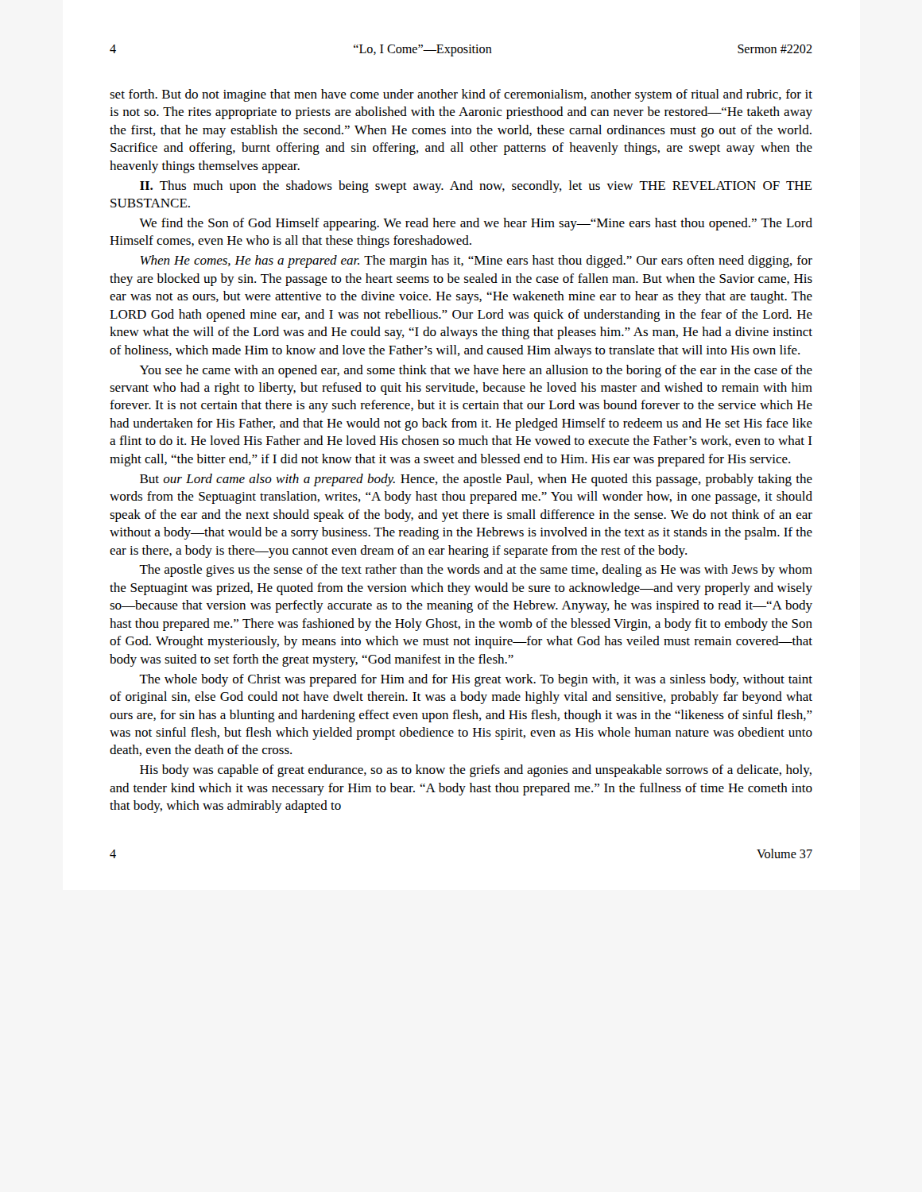4
“Lo, I Come”—Exposition
Sermon #2202
set forth. But do not imagine that men have come under another kind of ceremonialism, another system of ritual and rubric, for it is not so. The rites appropriate to priests are abolished with the Aaronic priesthood and can never be restored—“He taketh away the first, that he may establish the second.” When He comes into the world, these carnal ordinances must go out of the world. Sacrifice and offering, burnt offering and sin offering, and all other patterns of heavenly things, are swept away when the heavenly things themselves appear.
II. Thus much upon the shadows being swept away. And now, secondly, let us view THE REVELATION OF THE SUBSTANCE.
We find the Son of God Himself appearing. We read here and we hear Him say—“Mine ears hast thou opened.” The Lord Himself comes, even He who is all that these things foreshadowed.
When He comes, He has a prepared ear. The margin has it, “Mine ears hast thou digged.” Our ears often need digging, for they are blocked up by sin. The passage to the heart seems to be sealed in the case of fallen man. But when the Savior came, His ear was not as ours, but were attentive to the divine voice. He says, “He wakeneth mine ear to hear as they that are taught. The LORD God hath opened mine ear, and I was not rebellious.” Our Lord was quick of understanding in the fear of the Lord. He knew what the will of the Lord was and He could say, “I do always the thing that pleases him.” As man, He had a divine instinct of holiness, which made Him to know and love the Father’s will, and caused Him always to translate that will into His own life.
You see he came with an opened ear, and some think that we have here an allusion to the boring of the ear in the case of the servant who had a right to liberty, but refused to quit his servitude, because he loved his master and wished to remain with him forever. It is not certain that there is any such reference, but it is certain that our Lord was bound forever to the service which He had undertaken for His Father, and that He would not go back from it. He pledged Himself to redeem us and He set His face like a flint to do it. He loved His Father and He loved His chosen so much that He vowed to execute the Father’s work, even to what I might call, “the bitter end,” if I did not know that it was a sweet and blessed end to Him. His ear was prepared for His service.
But our Lord came also with a prepared body. Hence, the apostle Paul, when He quoted this passage, probably taking the words from the Septuagint translation, writes, “A body hast thou prepared me.” You will wonder how, in one passage, it should speak of the ear and the next should speak of the body, and yet there is small difference in the sense. We do not think of an ear without a body—that would be a sorry business. The reading in the Hebrews is involved in the text as it stands in the psalm. If the ear is there, a body is there—you cannot even dream of an ear hearing if separate from the rest of the body.
The apostle gives us the sense of the text rather than the words and at the same time, dealing as He was with Jews by whom the Septuagint was prized, He quoted from the version which they would be sure to acknowledge—and very properly and wisely so—because that version was perfectly accurate as to the meaning of the Hebrew. Anyway, he was inspired to read it—“A body hast thou prepared me.” There was fashioned by the Holy Ghost, in the womb of the blessed Virgin, a body fit to embody the Son of God. Wrought mysteriously, by means into which we must not inquire—for what God has veiled must remain covered—that body was suited to set forth the great mystery, “God manifest in the flesh.”
The whole body of Christ was prepared for Him and for His great work. To begin with, it was a sinless body, without taint of original sin, else God could not have dwelt therein. It was a body made highly vital and sensitive, probably far beyond what ours are, for sin has a blunting and hardening effect even upon flesh, and His flesh, though it was in the “likeness of sinful flesh,” was not sinful flesh, but flesh which yielded prompt obedience to His spirit, even as His whole human nature was obedient unto death, even the death of the cross.
His body was capable of great endurance, so as to know the griefs and agonies and unspeakable sorrows of a delicate, holy, and tender kind which it was necessary for Him to bear. “A body hast thou prepared me.” In the fullness of time He cometh into that body, which was admirably adapted to
4
Volume 37